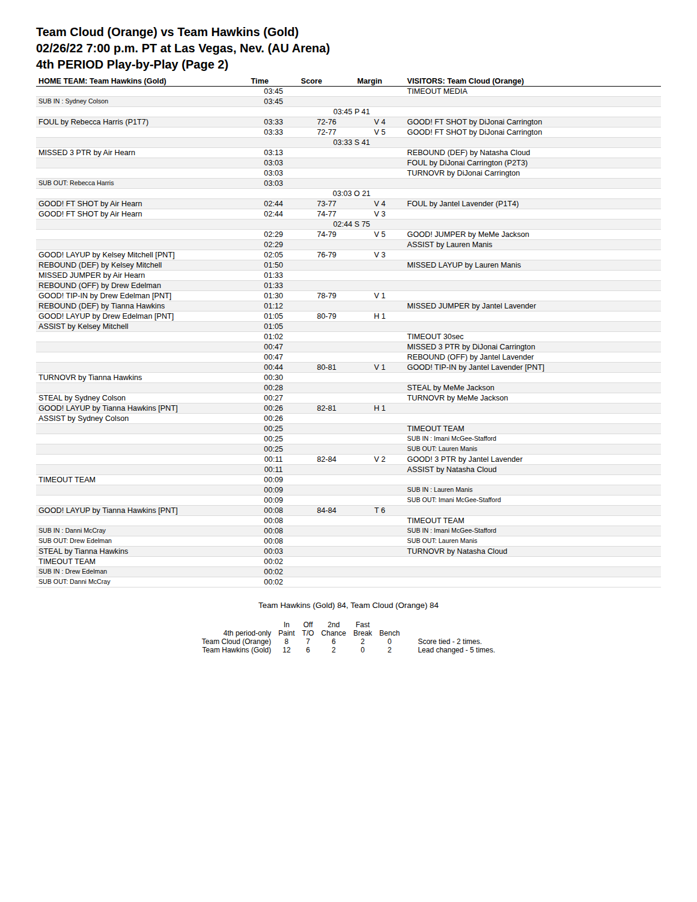Team Cloud (Orange) vs Team Hawkins (Gold)
02/26/22 7:00 p.m. PT at Las Vegas, Nev. (AU Arena)
4th PERIOD Play-by-Play (Page 2)
| HOME TEAM: Team Hawkins (Gold) | Time | Score | Margin | VISITORS: Team Cloud (Orange) |
| --- | --- | --- | --- | --- |
| | 03:45 | | | TIMEOUT MEDIA |
| SUB IN : Sydney Colson | 03:45 | | | |
| | | 03:45 P 41 | |
| FOUL by Rebecca Harris (P1T7) | 03:33 | 72-76 | V 4 | GOOD! FT SHOT by DiJonai Carrington |
| | 03:33 | 72-77 | V 5 | GOOD! FT SHOT by DiJonai Carrington |
| | | 03:33 S 41 | |
| MISSED 3 PTR by Air Hearn | 03:13 | | | REBOUND (DEF) by Natasha Cloud |
| | 03:03 | | | FOUL by DiJonai Carrington (P2T3) |
| | 03:03 | | | TURNOVR by DiJonai Carrington |
| SUB OUT: Rebecca Harris | 03:03 | | | |
| | | 03:03 O 21 | |
| GOOD! FT SHOT by Air Hearn | 02:44 | 73-77 | V 4 | FOUL by Jantel Lavender (P1T4) |
| GOOD! FT SHOT by Air Hearn | 02:44 | 74-77 | V 3 | |
| | | 02:44 S 75 | |
| | 02:29 | 74-79 | V 5 | GOOD! JUMPER by MeMe Jackson |
| | 02:29 | | | ASSIST by Lauren Manis |
| GOOD! LAYUP by Kelsey Mitchell [PNT] | 02:05 | 76-79 | V 3 | |
| REBOUND (DEF) by Kelsey Mitchell | 01:50 | | | MISSED LAYUP by Lauren Manis |
| MISSED JUMPER by Air Hearn | 01:33 | | | |
| REBOUND (OFF) by Drew Edelman | 01:33 | | | |
| GOOD! TIP-IN by Drew Edelman [PNT] | 01:30 | 78-79 | V 1 | |
| REBOUND (DEF) by Tianna Hawkins | 01:12 | | | MISSED JUMPER by Jantel Lavender |
| GOOD! LAYUP by Drew Edelman [PNT] | 01:05 | 80-79 | H 1 | |
| ASSIST by Kelsey Mitchell | 01:05 | | | |
| | 01:02 | | | TIMEOUT 30sec |
| | 00:47 | | | MISSED 3 PTR by DiJonai Carrington |
| | 00:47 | | | REBOUND (OFF) by Jantel Lavender |
| | 00:44 | 80-81 | V 1 | GOOD! TIP-IN by Jantel Lavender [PNT] |
| TURNOVR by Tianna Hawkins | 00:30 | | | |
| | 00:28 | | | STEAL by MeMe Jackson |
| STEAL by Sydney Colson | 00:27 | | | TURNOVR by MeMe Jackson |
| GOOD! LAYUP by Tianna Hawkins [PNT] | 00:26 | 82-81 | H 1 | |
| ASSIST by Sydney Colson | 00:26 | | | |
| | 00:25 | | | TIMEOUT TEAM |
| | 00:25 | | | SUB IN : Imani McGee-Stafford |
| | 00:25 | | | SUB OUT: Lauren Manis |
| | 00:11 | 82-84 | V 2 | GOOD! 3 PTR by Jantel Lavender |
| | 00:11 | | | ASSIST by Natasha Cloud |
| TIMEOUT TEAM | 00:09 | | | |
| | 00:09 | | | SUB IN : Lauren Manis |
| | 00:09 | | | SUB OUT: Imani McGee-Stafford |
| GOOD! LAYUP by Tianna Hawkins [PNT] | 00:08 | 84-84 | T 6 | |
| | 00:08 | | | TIMEOUT TEAM |
| SUB IN : Danni McCray | 00:08 | | | SUB IN : Imani McGee-Stafford |
| SUB OUT: Drew Edelman | 00:08 | | | SUB OUT: Lauren Manis |
| STEAL by Tianna Hawkins | 00:03 | | | TURNOVR by Natasha Cloud |
| TIMEOUT TEAM | 00:02 | | | |
| SUB IN : Drew Edelman | 00:02 | | | |
| SUB OUT: Danni McCray | 00:02 | | | |
Team Hawkins (Gold) 84, Team Cloud (Orange) 84
| | In | Off | 2nd | Fast | | |
| 4th period-only | Paint | T/O | Chance | Break | Bench | |
| Team Cloud (Orange) | 8 | 7 | 6 | 2 | 0 | Score tied - 2 times. |
| Team Hawkins (Gold) | 12 | 6 | 2 | 0 | 2 | Lead changed - 5 times. |